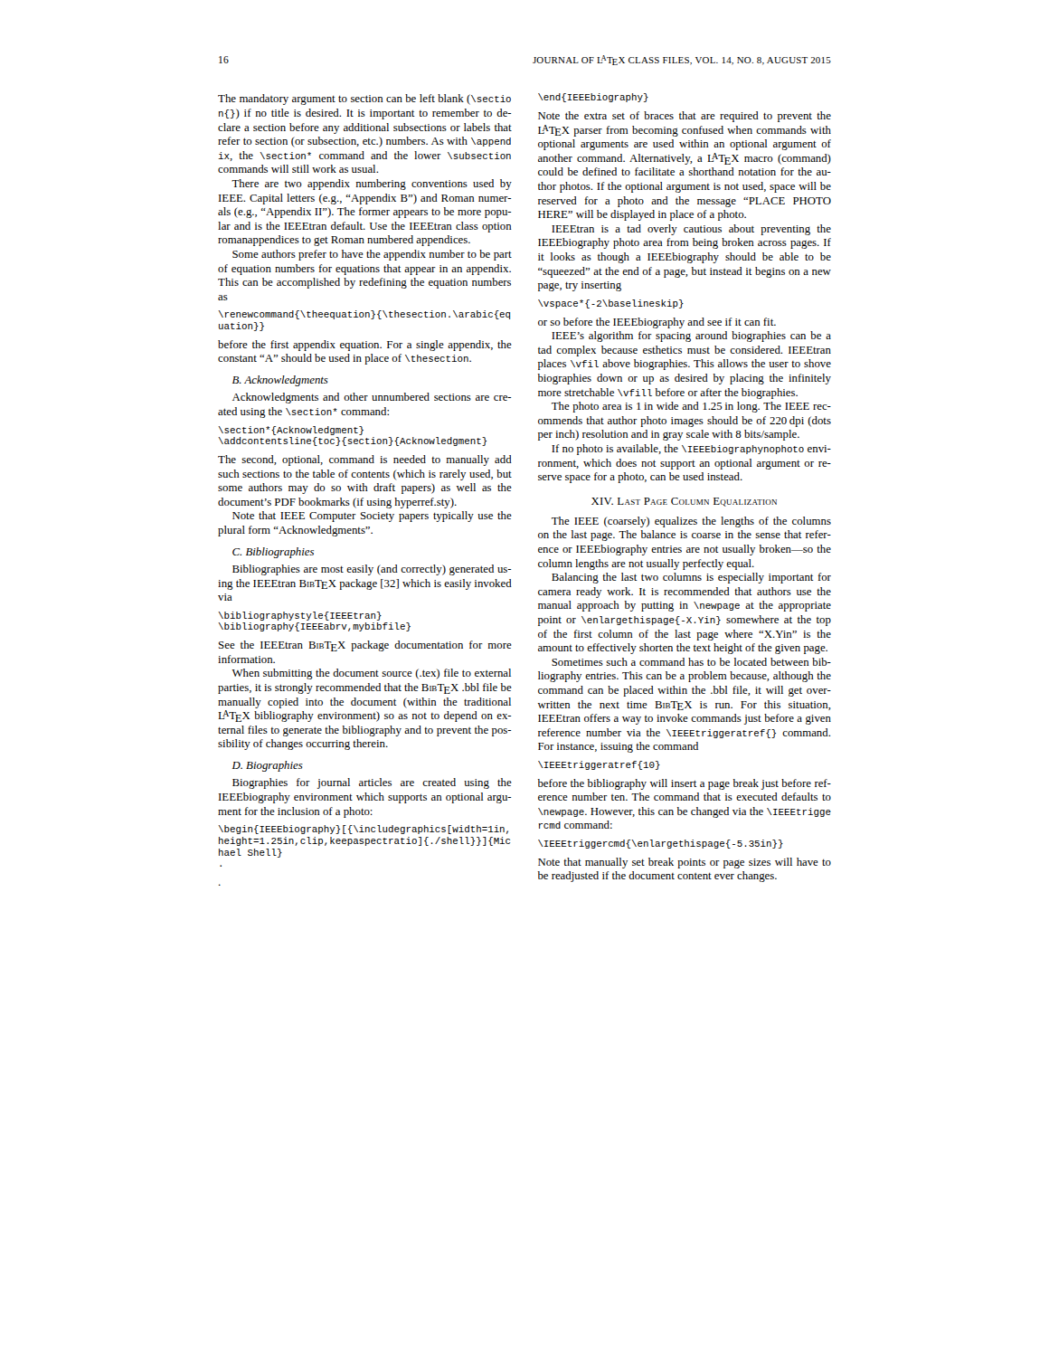16 Journal of LATEX Class Files, Vol. 14, No. 8, August 2015
The mandatory argument to section can be left blank (\section{}) if no title is desired. It is important to remember to declare a section before any additional subsections or labels that refer to section (or subsection, etc.) numbers. As with \appendix, the \section* command and the lower \subsection commands will still work as usual.
There are two appendix numbering conventions used by IEEE. Capital letters (e.g., “Appendix B”) and Roman numerals (e.g., “Appendix II”). The former appears to be more popular and is the IEEEtran default. Use the IEEEtran class option romanappendices to get Roman numbered appendices.
Some authors prefer to have the appendix number to be part of equation numbers for equations that appear in an appendix. This can be accomplished by redefining the equation numbers as
\renewcommand{\theequation}{\thesection.\arabic{equation}}
before the first appendix equation. For a single appendix, the constant “A” should be used in place of \thesection.
B. Acknowledgments
Acknowledgments and other unnumbered sections are created using the \section* command:
\section*{Acknowledgment}
\addcontentsline{toc}{section}{Acknowledgment}
The second, optional, command is needed to manually add such sections to the table of contents (which is rarely used, but some authors may do so with draft papers) as well as the document’s PDF bookmarks (if using hyperref.sty).
Note that IEEE Computer Society papers typically use the plural form “Acknowledgments”.
C. Bibliographies
Bibliographies are most easily (and correctly) generated using the IEEEtran Bib TEX package [32] which is easily invoked via
\bibliographystyle{IEEEtran}
\bibliography{IEEEabrv,mybibfile}
See the IEEEtran Bib TEX package documentation for more information.
When submitting the document source (.tex) file to external parties, it is strongly recommended that the Bib TEX .bbl file be manually copied into the document (within the traditional LATEX bibliography environment) so as not to depend on external files to generate the bibliography and to prevent the possibility of changes occurring therein.
D. Biographies
Biographies for journal articles are created using the IEEEbiography environment which supports an optional argument for the inclusion of a photo:
\begin{IEEEbiography}[{\includegraphics[width=1in,height=1.25in,clip,keepaspectratio]{./shell}}]{Michael Shell}
.
.
\end{IEEEbiography}
Note the extra set of braces that are required to prevent the LATEX parser from becoming confused when commands with optional arguments are used within an optional argument of another command. Alternatively, a LATEX macro (command) could be defined to facilitate a shorthand notation for the author photos. If the optional argument is not used, space will be reserved for a photo and the message “PLACE PHOTO HERE” will be displayed in place of a photo.
IEEEtran is a tad overly cautious about preventing the IEEEbiography photo area from being broken across pages. If it looks as though a IEEEbiography should be able to be “squeezed” at the end of a page, but instead it begins on a new page, try inserting
\vspace*{-2\baselineskip}
or so before the IEEEbiography and see if it can fit.
IEEE’s algorithm for spacing around biographies can be a tad complex because esthetics must be considered. IEEEtran places \vfil above biographies. This allows the user to shove biographies down or up as desired by placing the infinitely more stretchable \vfill before or after the biographies.
The photo area is 1 in wide and 1.25 in long. The IEEE recommends that author photo images should be of 220 dpi (dots per inch) resolution and in gray scale with 8 bits/sample.
If no photo is available, the \IEEEbiographynophoto environment, which does not support an optional argument or reserve space for a photo, can be used instead.
XIV. Last Page Column Equalization
The IEEE (coarsely) equalizes the lengths of the columns on the last page. The balance is coarse in the sense that reference or IEEEbiography entries are not usually broken—so the column lengths are not usually perfectly equal.
Balancing the last two columns is especially important for camera ready work. It is recommended that authors use the manual approach by putting in \newpage at the appropriate point or \enlargethispage{-X.Yin} somewhere at the top of the first column of the last page where “X.Yin” is the amount to effectively shorten the text height of the given page.
Sometimes such a command has to be located between bibliography entries. This can be a problem because, although the command can be placed within the .bbl file, it will get overwritten the next time Bib TEX is run. For this situation, IEEEtran offers a way to invoke commands just before a given reference number via the \IEEEtriggeratref{} command. For instance, issuing the command
\IEEEtriggeratref{10}
before the bibliography will insert a page break just before reference number ten. The command that is executed defaults to \newpage. However, this can be changed via the \IEEEtriggercmd command:
\IEEEtriggercmd{\enlargethispage{-5.35in}}
Note that manually set break points or page sizes will have to be readjusted if the document content ever changes.